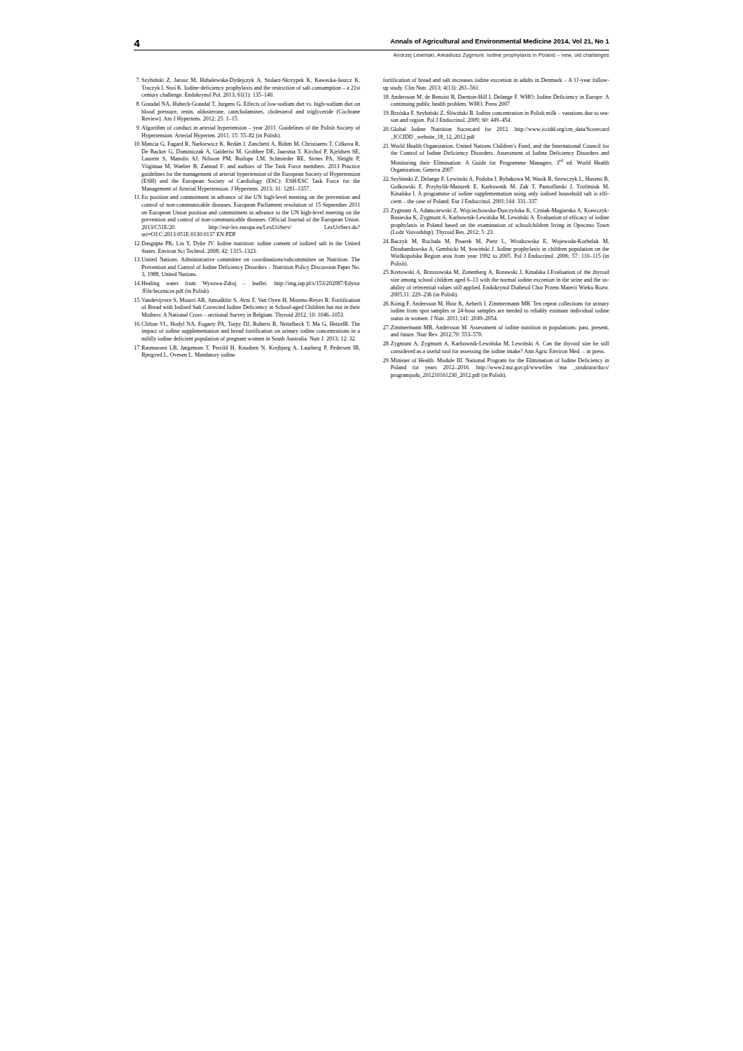4
Annals of Agricultural and Environmental Medicine 2014, Vol 21, No 1
Andrzej Lewiński, Arkadiusz Zygmunt. Iodine prophylaxis in Poland – new, old challanges
7. Szybiński Z, Jarosz M, Hubalewska-Dydejczyk A, Stolarz-Skrzypek K, Kawecka-Jaszcz K, Traczyk I, Stoś K. Iodine-deficiency prophylaxis and the restriction of salt consumption – a 21st century challenge. Endokrynol Pol. 2013; 61(1): 135–140.
8. Graudal NA, Hubeck-Graudal T, Jurgens G. Effects of low-sodium diet vs. high-sodium diet on blood pressure, renin, aldosterone, catecholamines, cholesterol and triglyceride (Cochrane Review). Am J Hypertens. 2012; 25: 1–15.
9. Algorithm of conduct in arterial hypertension – year 2011. Guidelines of the Polish Society of Hypertension. Arterial Hyperten. 2011; 15: 55–82 (in Polish).
10. Mancia G, Fagard R, Narkiewicz K, Redán J, Zanchetti A, Böhm M, Christiaens T, Cifkova R, De Backer G, Dominiczak A, Galderisi M, Grobbee DE, Jaarsma T, Kirchof P, Kjeldsen SE, Laurent S, Manolis AJ, Nilsson PM, Ruilope LM, Schmieder RE, Sirnes PA, Sleight P, Viigimaa M, Waeber B, Zannad F; and authors of The Task Force members. 2013 Practice guidelines for the management of arterial hypertension of the European Society of Hypertension (ESH) and the European Society of Cardiology (ESC): ESH/ESC Task Force for the Management of Arterial Hypertension. J Hypertens. 2013; 31: 1281–1357.
11. Eu position and commitment in advance of the UN high-level meeting on the prevention and control of non-communicable diseases. European Parliament resolution of 15 September 2011 on European Union position and commitment in advance to the UN high-level meeting on the prevention and control of non-communicable diseases. Official Journal of the European Union. 2013/C51E/20. http://eur-lex.europa.eu/LexUriServ/ LexUriServ.do?uri=OJ:C:2013:051E:0130:0137:EN:PDF
12. Dasgupta PK, Liu Y, Dyke JV. Iodine nutrition: iodine content of iodized salt in the United States. Environ Sci Technol. 2008; 42: 1315–1323.
13. United Nations. Administrative committee on coordinations/subcommittee on Nutrition. The Prevention and Control of Iodine Deficiency Disorders – Nutrition Policy Discussion Paper No. 3, 1988, United Nations.
14. Healing water from Wysowa-Zdroj – leaflet. http://img.iap.pl/s/153/202087/Edytor /File/lecznicze.pdf (in Polish).
15. Vandevijvere S, Mourri AB, Amsalkhir S, Avni F, Van Oyen H, Moreno-Reyes R. Fortification of Bread with Iodised Salt Corrected Iodine Deficiency in School-aged Children but not in their Mothers: A National Cross – sectional Survey in Belgium. Thyroid 2012; 10: 1046–1053.
16. Clifton VL, Hodyl NA, Fogarty PA, Torpy DJ, Roberts R, Nettelbeck T, Ma G, HetzelB. The impact of iodine supplementation and bread fortification on urinary iodine concentrations in a mildly iodine deficient population of pregnant women in South Australia. Nutr J. 2013; 12: 32.
17. Rasmussen LB, Jørgensen T, Perrild H, Knudsen N, Krejbjerg A, Laurberg P, Pedersen IB, Bjergved L, Ovesen L. Mandatory iodine
fortification of bread and salt increases iodine excretion in adults in Denmark – A 11-year follow-up study. Clin Nutr. 2013; 4(13): 261–561.
18. Andersson M, de Benoist B, Darnton-Hill I, Delange F. WHO: Iodine Deficiency in Europe: A continuing public health problem. WHO, Press 2007.
19. Brzóska F, Szybiński Z, Śliwiński B. Iodine concentration in Polish milk – varations due to season and region. Pol J Endocrinol. 2009; 60: 449–454.
20. Global Iodine Nutrition Socrecard for 2012. http://www.iccidd.org/cm_data/Scorecard _ICCIDD _website_18_12_2012.pdf
21. World Health Organization, United Nations Children’s Fund, and the International Council for the Control of Iodine Deficiency Disorders. Assessment of Iodine Deficiency Disorders and Monitoring their Elimination: A Guide for Programme Managers. 3rd ed. World Health Organization, Geneva 2007.
22. Szybinski Z, Delange F, Lewinski A, Podoba J, Rybakowa M, Wasik R, Szewczyk L, Huszno B, Gołkowski F, Przybylik-Mazurek E, Karbownik M, Zak T, Pantoflinski J, Trofimiuk M, Kinalska I. A programme of iodine supplementation using only iodised household salt is efficient – the case of Poland. Eur J Endocrinol. 2001;144: 331–337.
23. Zygmunt A, Adamczewski Z, Wojciechowska-Durczyńska K, Cyniak-Magierska A, Krawczyk-Rusiecka K, Zygmunt A, Karbownik-Lewińska M, Lewiński A. Evaluation of efficacy of iodine prophylaxis in Poland based on the examination of schoolchildren living in Opoczno Town (Lodz Voivodship). Thyroid Res. 2012; 5: 23.
24. Baczyk M, Ruchała M, Pisarek M, Pietz L, Wrotkowska E, Wojewoda-Korbelak M, Dziubandowska A, Gembicki M, Sowiński J. Iodine prophylaxis in children population on the Wielkopolska Region area from year 1992 to 2005. Pol J Endocrinol. 2006; 57: 110–115 (in Polish).
25. Kretowski A, Brzozowska M, Zonenberg A, Borawski J, Kinalska I.Evaluation of the thyroid size among school children aged 6–13 with the normal iodine excretion in the urine and the usability of referential values still applied. Endokrynol Diabetol Chor Przem Materii Wieku Rozw. 2005;11: 229–236 (in Polish).
26. König F, Andersson M, Hotz K, Aeberli I, Zimmermann MB. Ten repeat collections for urinary iodine from spot samples or 24-hour samples are needed to reliably estimate individual iodine status in women. J Nutr. 2011;141: 2049–2054.
27. Zimmermann MB, Andersson M. Assessment of iodine nutrition in populations: past, present, and future. Nutr Rev. 2012;70: 553–570.
28. Zygmunt A, Zygmunt A, Karbownik-Lewińska M, Lewiński A. Can the thyroid size be still considered as a useful tool for assessing the iodine intake? Ann Agric Environ Med. – in press.
29. Minister of Health. Module III. National Program for the Elimination of Iodine Deficiency in Poland for years 2012–2016. http://www2.mz.gov.pl/wwwfiles /ma _struktura/docs/ programjodu_201210161230_2012.pdf (in Polish).